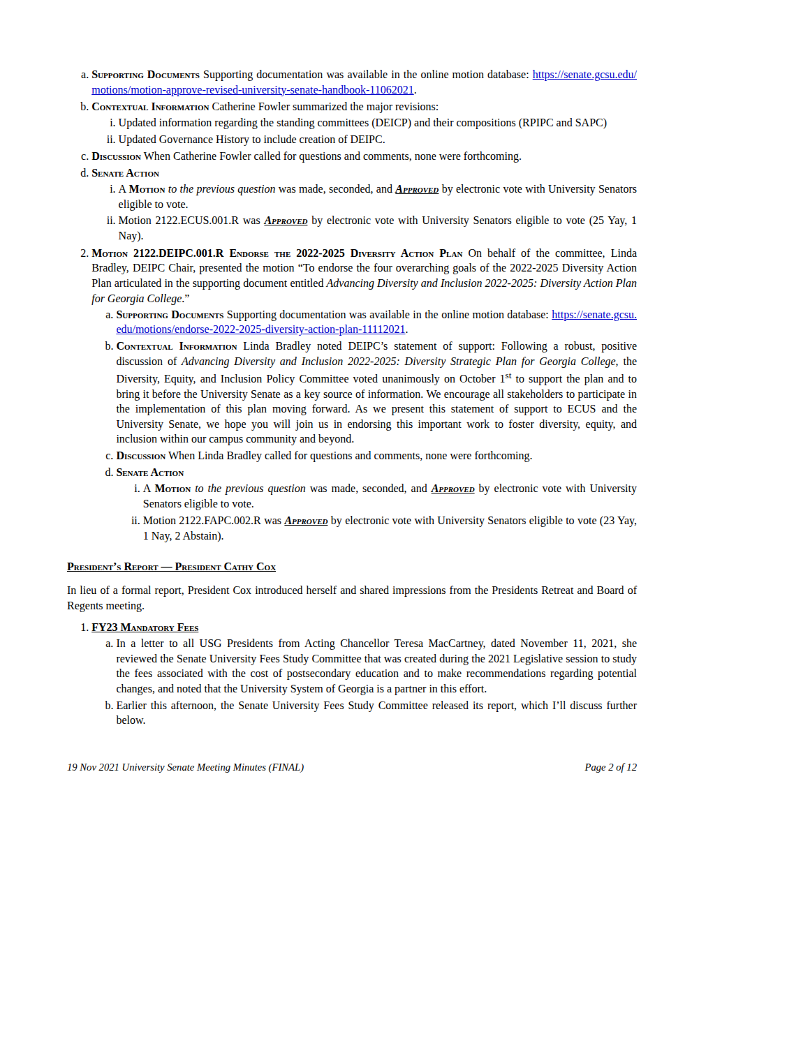Supporting Documents Supporting documentation was available in the online motion database: https://senate.gcsu.edu/motions/motion-approve-revised-university-senate-handbook-11062021.
Contextual Information Catherine Fowler summarized the major revisions:
Updated information regarding the standing committees (DEICP) and their compositions (RPIPC and SAPC)
Updated Governance History to include creation of DEIPC.
Discussion When Catherine Fowler called for questions and comments, none were forthcoming.
Senate Action
A Motion to the previous question was made, seconded, and Approved by electronic vote with University Senators eligible to vote.
Motion 2122.ECUS.001.R was Approved by electronic vote with University Senators eligible to vote (25 Yay, 1 Nay).
Motion 2122.DEIPC.001.R Endorse the 2022-2025 Diversity Action Plan On behalf of the committee, Linda Bradley, DEIPC Chair, presented the motion “To endorse the four overarching goals of the 2022-2025 Diversity Action Plan articulated in the supporting document entitled Advancing Diversity and Inclusion 2022-2025: Diversity Action Plan for Georgia College.”
Supporting Documents Supporting documentation was available in the online motion database: https://senate.gcsu.edu/motions/endorse-2022-2025-diversity-action-plan-11112021.
Contextual Information Linda Bradley noted DEIPC’s statement of support: Following a robust, positive discussion of Advancing Diversity and Inclusion 2022-2025: Diversity Strategic Plan for Georgia College, the Diversity, Equity, and Inclusion Policy Committee voted unanimously on October 1st to support the plan and to bring it before the University Senate as a key source of information. We encourage all stakeholders to participate in the implementation of this plan moving forward. As we present this statement of support to ECUS and the University Senate, we hope you will join us in endorsing this important work to foster diversity, equity, and inclusion within our campus community and beyond.
Discussion When Linda Bradley called for questions and comments, none were forthcoming.
Senate Action
A Motion to the previous question was made, seconded, and Approved by electronic vote with University Senators eligible to vote.
Motion 2122.FAPC.002.R was Approved by electronic vote with University Senators eligible to vote (23 Yay, 1 Nay, 2 Abstain).
President’s Report — President Cathy Cox
In lieu of a formal report, President Cox introduced herself and shared impressions from the Presidents Retreat and Board of Regents meeting.
FY23 Mandatory Fees
In a letter to all USG Presidents from Acting Chancellor Teresa MacCartney, dated November 11, 2021, she reviewed the Senate University Fees Study Committee that was created during the 2021 Legislative session to study the fees associated with the cost of postsecondary education and to make recommendations regarding potential changes, and noted that the University System of Georgia is a partner in this effort.
Earlier this afternoon, the Senate University Fees Study Committee released its report, which I’ll discuss further below.
19 Nov 2021 University Senate Meeting Minutes (FINAL) Page 2 of 12